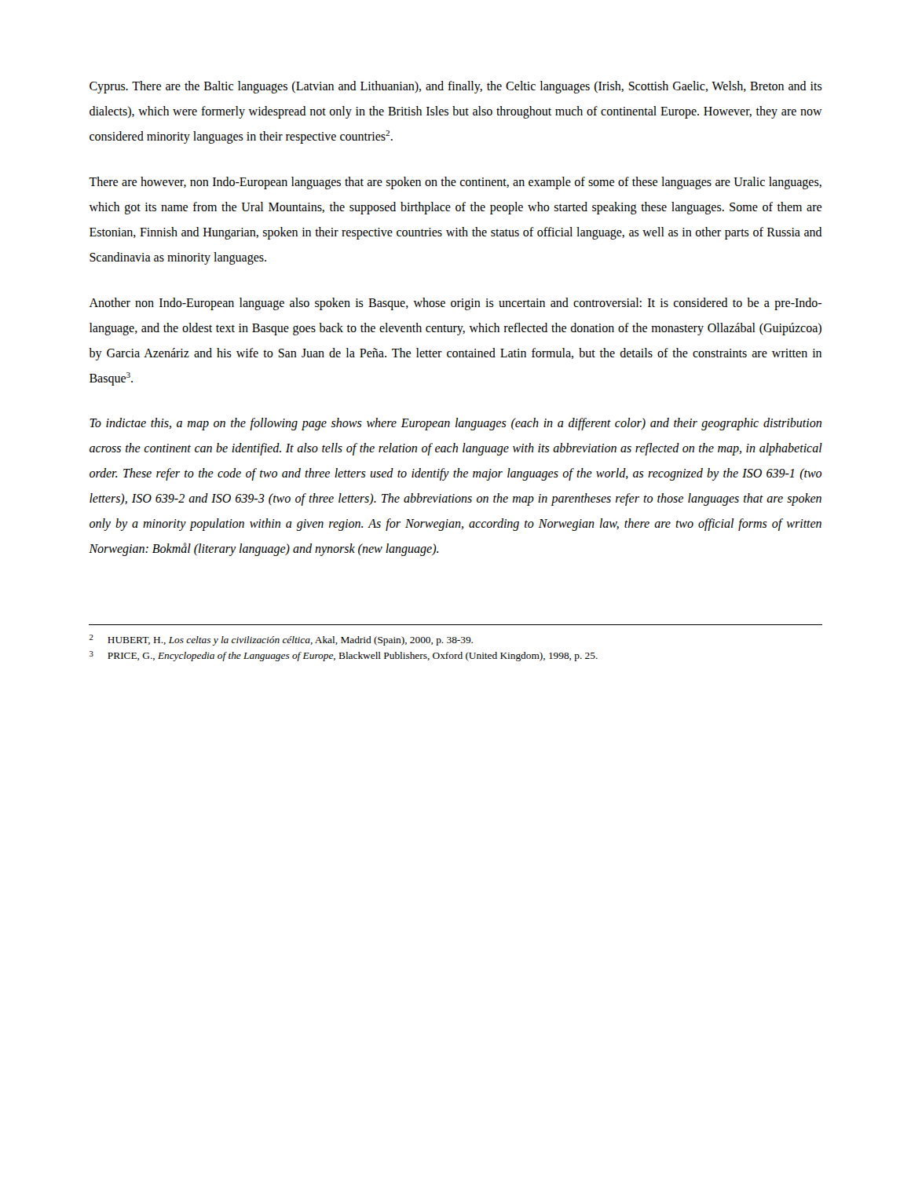Cyprus. There are the Baltic languages (Latvian and Lithuanian), and finally, the Celtic languages (Irish, Scottish Gaelic, Welsh, Breton and its dialects), which were formerly widespread not only in the British Isles but also throughout much of continental Europe. However, they are now considered minority languages in their respective countries2.
There are however, non Indo-European languages that are spoken on the continent, an example of some of these languages are Uralic languages, which got its name from the Ural Mountains, the supposed birthplace of the people who started speaking these languages. Some of them are Estonian, Finnish and Hungarian, spoken in their respective countries with the status of official language, as well as in other parts of Russia and Scandinavia as minority languages.
Another non Indo-European language also spoken is Basque, whose origin is uncertain and controversial: It is considered to be a pre-Indo-language, and the oldest text in Basque goes back to the eleventh century, which reflected the donation of the monastery Ollazábal (Guipúzcoa) by Garcia Azenáriz and his wife to San Juan de la Peña. The letter contained Latin formula, but the details of the constraints are written in Basque3.
To indictae this, a map on the following page shows where European languages (each in a different color) and their geographic distribution across the continent can be identified. It also tells of the relation of each language with its abbreviation as reflected on the map, in alphabetical order. These refer to the code of two and three letters used to identify the major languages of the world, as recognized by the ISO 639-1 (two letters), ISO 639-2 and ISO 639-3 (two of three letters). The abbreviations on the map in parentheses refer to those languages that are spoken only by a minority population within a given region. As for Norwegian, according to Norwegian law, there are two official forms of written Norwegian: Bokmål (literary language) and nynorsk (new language).
| 2 | HUBERT, H., Los celtas y la civilización céltica , Akal, Madrid (Spain), 2000, p. 38-39. |
| 3 | PRICE, G., Encyclopedia of the Languages of Europe , Blackwell Publishers, Oxford (United Kingdom), 1998, p. 25. |